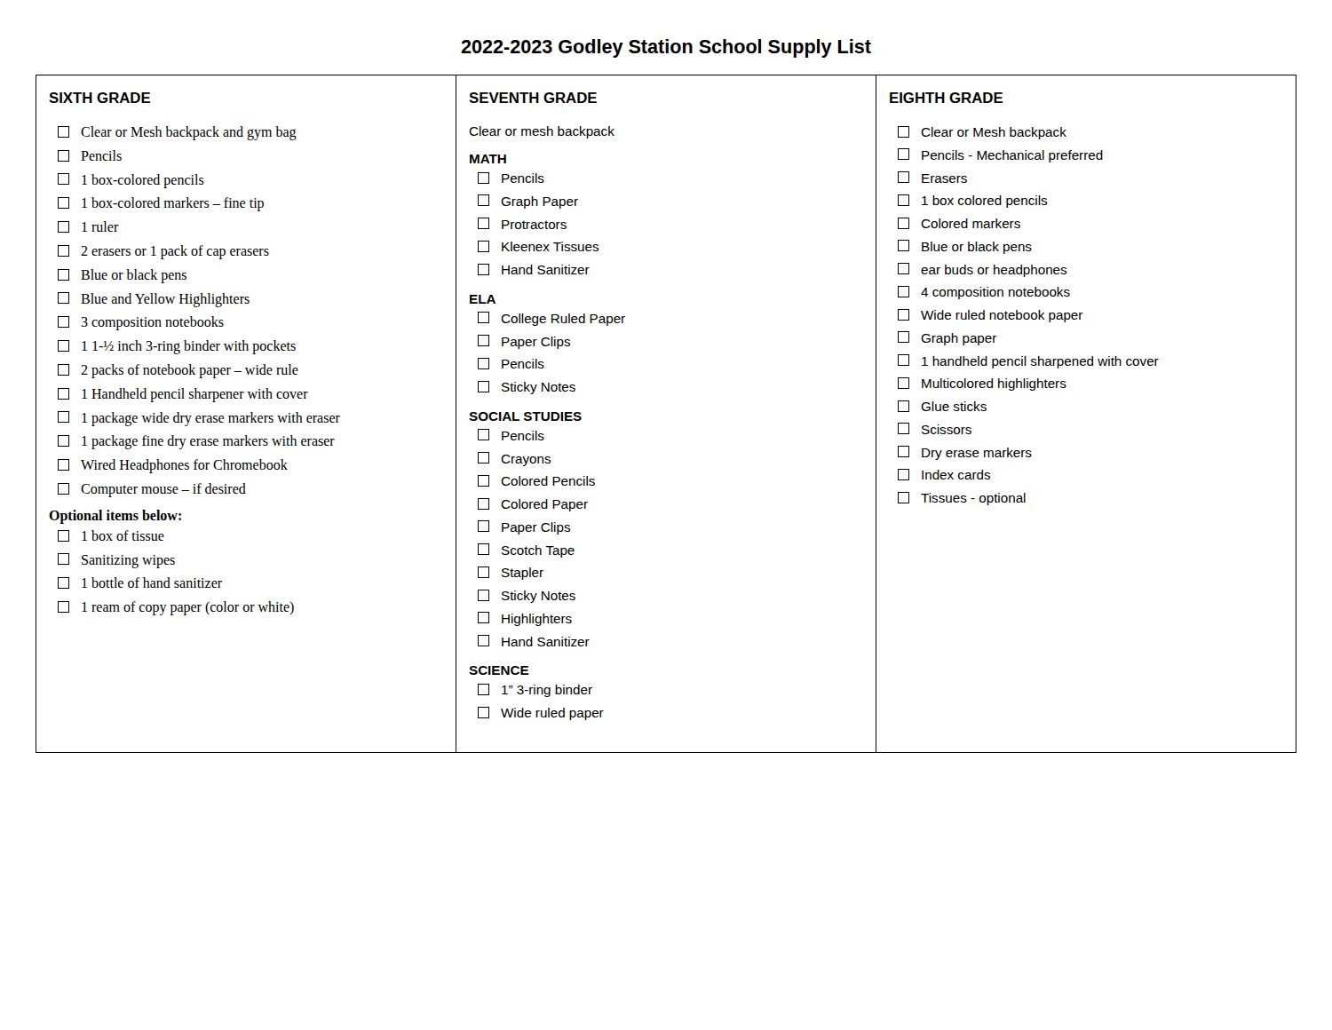2022-2023 Godley Station School Supply List
| SIXTH GRADE Clear or Mesh backpack and gym bag Pencils 1 box-colored pencils 1 box-colored markers – fine tip 1 ruler 2 erasers or 1 pack of cap erasers Blue or black pens Blue and Yellow Highlighters 3 composition notebooks 1 1-½ inch 3-ring binder with pockets 2 packs of notebook paper – wide rule 1 Handheld pencil sharpener with cover 1 package wide dry erase markers with eraser 1 package fine dry erase markers with eraser Wired Headphones for Chromebook Computer mouse – if desired Optional items below: 1 box of tissue Sanitizing wipes 1 bottle of hand sanitizer 1 ream of copy paper (color or white) | SEVENTH GRADE Clear or mesh backpack MATH Pencils Graph Paper Protractors Kleenex Tissues Hand Sanitizer ELA College Ruled Paper Paper Clips Pencils Sticky Notes SOCIAL STUDIES Pencils Crayons Colored Pencils Colored Paper Paper Clips Scotch Tape Stapler Sticky Notes Highlighters Hand Sanitizer SCIENCE 1” 3-ring binder Wide ruled paper | EIGHTH GRADE Clear or Mesh backpack Pencils - Mechanical preferred Erasers 1 box colored pencils Colored markers Blue or black pens ear buds or headphones 4 composition notebooks Wide ruled notebook paper Graph paper 1 handheld pencil sharpened with cover Multicolored highlighters Glue sticks Scissors Dry erase markers Index cards Tissues - optional |